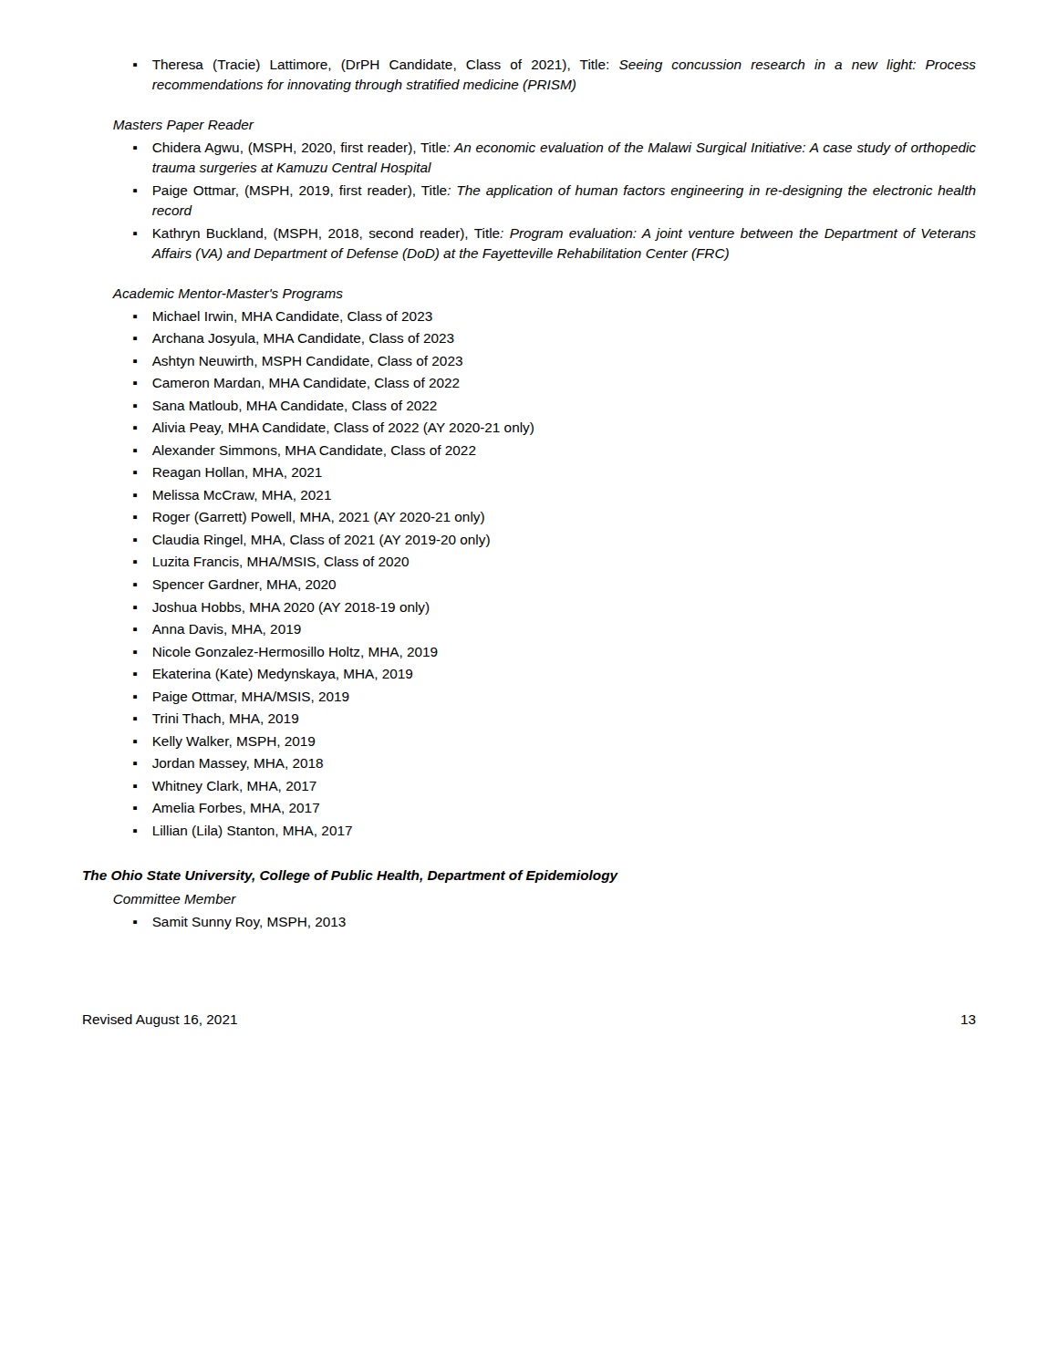Theresa (Tracie) Lattimore, (DrPH Candidate, Class of 2021), Title: Seeing concussion research in a new light: Process recommendations for innovating through stratified medicine (PRISM)
Masters Paper Reader
Chidera Agwu, (MSPH, 2020, first reader), Title: An economic evaluation of the Malawi Surgical Initiative: A case study of orthopedic trauma surgeries at Kamuzu Central Hospital
Paige Ottmar, (MSPH, 2019, first reader), Title: The application of human factors engineering in re-designing the electronic health record
Kathryn Buckland, (MSPH, 2018, second reader), Title: Program evaluation: A joint venture between the Department of Veterans Affairs (VA) and Department of Defense (DoD) at the Fayetteville Rehabilitation Center (FRC)
Academic Mentor-Master's Programs
Michael Irwin, MHA Candidate, Class of 2023
Archana Josyula, MHA Candidate, Class of 2023
Ashtyn Neuwirth, MSPH Candidate, Class of 2023
Cameron Mardan, MHA Candidate, Class of 2022
Sana Matloub, MHA Candidate, Class of 2022
Alivia Peay, MHA Candidate, Class of 2022 (AY 2020-21 only)
Alexander Simmons, MHA Candidate, Class of 2022
Reagan Hollan, MHA, 2021
Melissa McCraw, MHA, 2021
Roger (Garrett) Powell, MHA, 2021 (AY 2020-21 only)
Claudia Ringel, MHA, Class of 2021 (AY 2019-20 only)
Luzita Francis, MHA/MSIS, Class of 2020
Spencer Gardner, MHA, 2020
Joshua Hobbs, MHA 2020 (AY 2018-19 only)
Anna Davis, MHA, 2019
Nicole Gonzalez-Hermosillo Holtz, MHA, 2019
Ekaterina (Kate) Medynskaya, MHA, 2019
Paige Ottmar, MHA/MSIS, 2019
Trini Thach, MHA, 2019
Kelly Walker, MSPH, 2019
Jordan Massey, MHA, 2018
Whitney Clark, MHA, 2017
Amelia Forbes, MHA, 2017
Lillian (Lila) Stanton, MHA, 2017
The Ohio State University, College of Public Health, Department of Epidemiology
Committee Member
Samit Sunny Roy, MSPH, 2013
Revised August 16, 2021 13